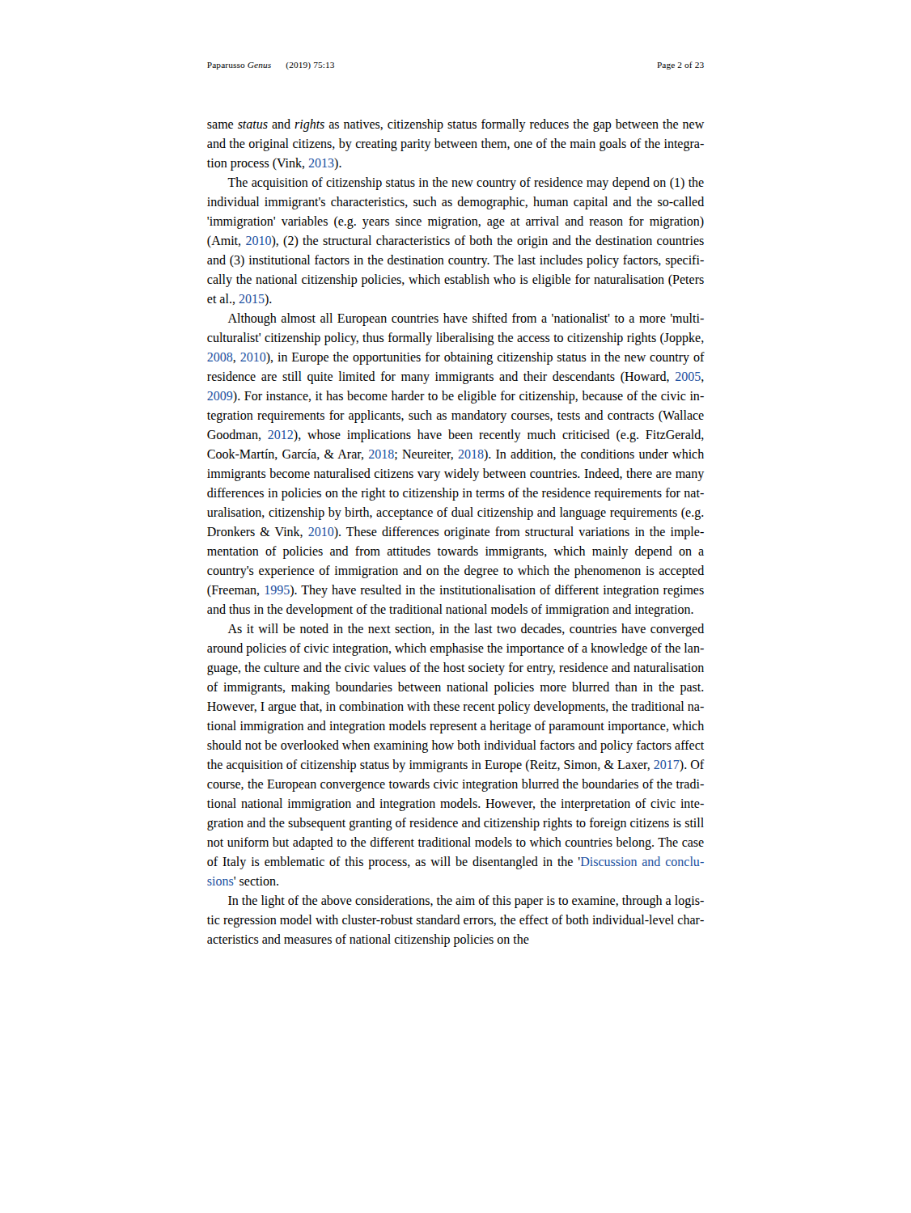Paparusso Genus(2019) 75:13
Page 2 of 23
same status and rights as natives, citizenship status formally reduces the gap between the new and the original citizens, by creating parity between them, one of the main goals of the integration process (Vink, 2013).
The acquisition of citizenship status in the new country of residence may depend on (1) the individual immigrant's characteristics, such as demographic, human capital and the so-called 'immigration' variables (e.g. years since migration, age at arrival and reason for migration) (Amit, 2010), (2) the structural characteristics of both the origin and the destination countries and (3) institutional factors in the destination country. The last includes policy factors, specifically the national citizenship policies, which establish who is eligible for naturalisation (Peters et al., 2015).
Although almost all European countries have shifted from a 'nationalist' to a more 'multiculturalist' citizenship policy, thus formally liberalising the access to citizenship rights (Joppke, 2008, 2010), in Europe the opportunities for obtaining citizenship status in the new country of residence are still quite limited for many immigrants and their descendants (Howard, 2005, 2009). For instance, it has become harder to be eligible for citizenship, because of the civic integration requirements for applicants, such as mandatory courses, tests and contracts (Wallace Goodman, 2012), whose implications have been recently much criticised (e.g. FitzGerald, Cook-Martín, García, & Arar, 2018; Neureiter, 2018). In addition, the conditions under which immigrants become naturalised citizens vary widely between countries. Indeed, there are many differences in policies on the right to citizenship in terms of the residence requirements for naturalisation, citizenship by birth, acceptance of dual citizenship and language requirements (e.g. Dronkers & Vink, 2010). These differences originate from structural variations in the implementation of policies and from attitudes towards immigrants, which mainly depend on a country's experience of immigration and on the degree to which the phenomenon is accepted (Freeman, 1995). They have resulted in the institutionalisation of different integration regimes and thus in the development of the traditional national models of immigration and integration.
As it will be noted in the next section, in the last two decades, countries have converged around policies of civic integration, which emphasise the importance of a knowledge of the language, the culture and the civic values of the host society for entry, residence and naturalisation of immigrants, making boundaries between national policies more blurred than in the past. However, I argue that, in combination with these recent policy developments, the traditional national immigration and integration models represent a heritage of paramount importance, which should not be overlooked when examining how both individual factors and policy factors affect the acquisition of citizenship status by immigrants in Europe (Reitz, Simon, & Laxer, 2017). Of course, the European convergence towards civic integration blurred the boundaries of the traditional national immigration and integration models. However, the interpretation of civic integration and the subsequent granting of residence and citizenship rights to foreign citizens is still not uniform but adapted to the different traditional models to which countries belong. The case of Italy is emblematic of this process, as will be disentangled in the 'Discussion and conclusions' section.
In the light of the above considerations, the aim of this paper is to examine, through a logistic regression model with cluster-robust standard errors, the effect of both individual-level characteristics and measures of national citizenship policies on the